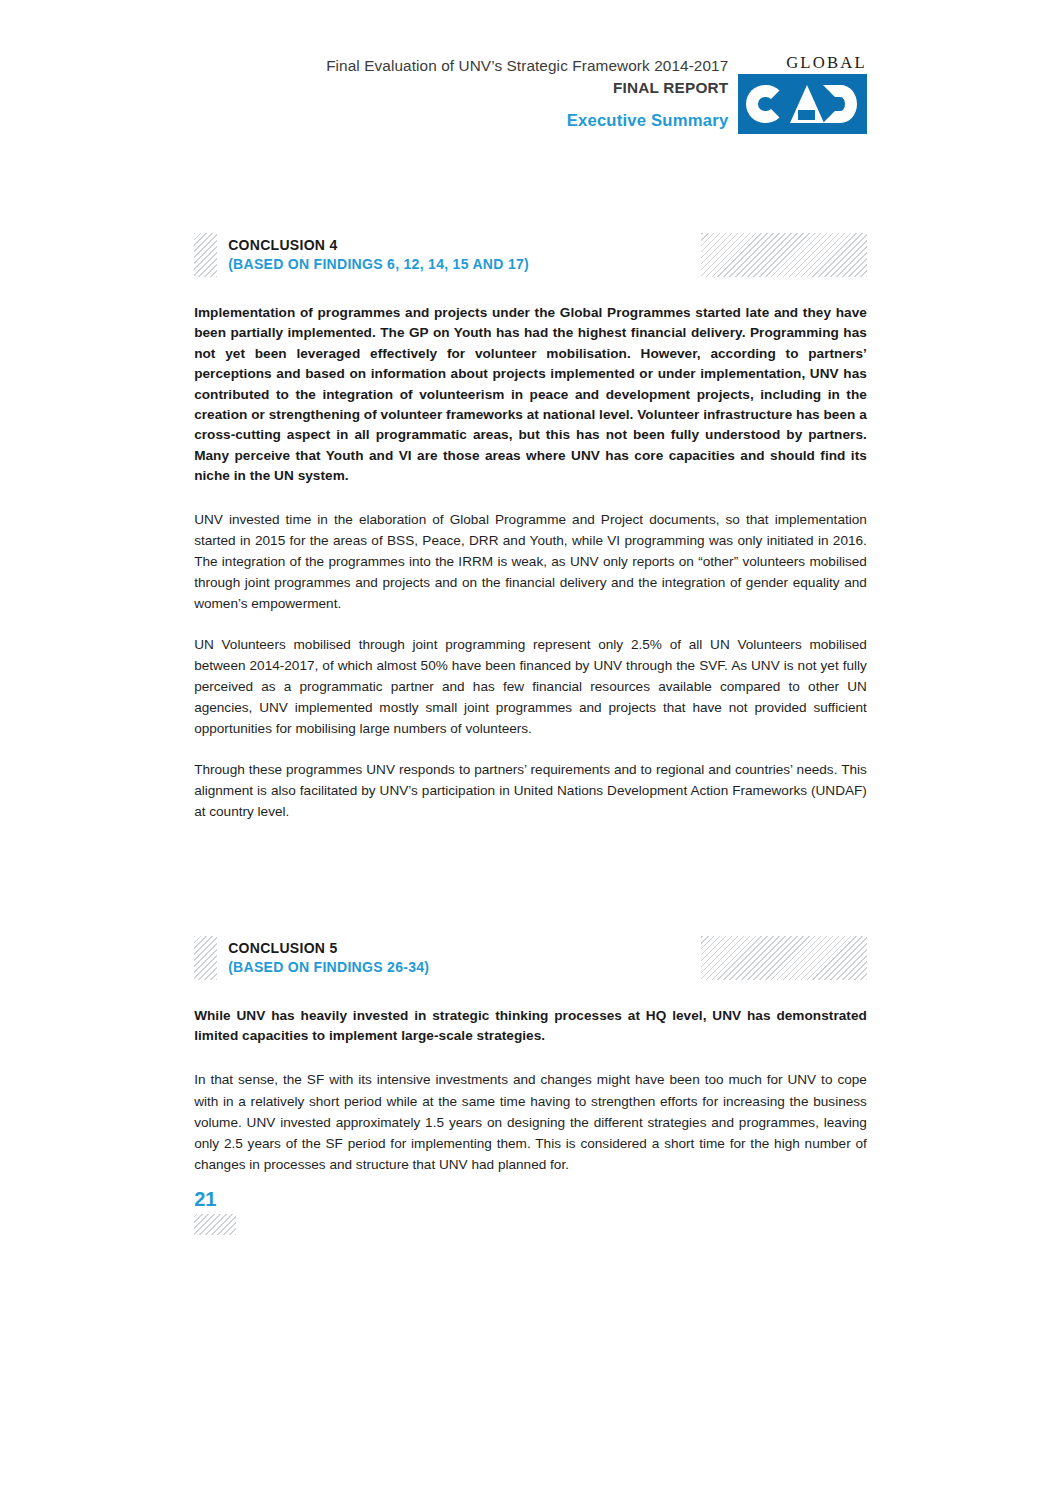Final Evaluation of UNV’s Strategic Framework 2014-2017
FINAL REPORT
Executive Summary
GLOBAL
CONCLUSION 4
(BASED ON FINDINGS 6, 12, 14, 15 AND 17)
Implementation of programmes and projects under the Global Programmes started late and they have been partially implemented. The GP on Youth has had the highest financial delivery. Programming has not yet been leveraged effectively for volunteer mobilisation. However, according to partners’ perceptions and based on information about projects implemented or under implementation, UNV has contributed to the integration of volunteerism in peace and development projects, including in the creation or strengthening of volunteer frameworks at national level. Volunteer infrastructure has been a cross-cutting aspect in all programmatic areas, but this has not been fully understood by partners. Many perceive that Youth and VI are those areas where UNV has core capacities and should find its niche in the UN system.
UNV invested time in the elaboration of Global Programme and Project documents, so that implementation started in 2015 for the areas of BSS, Peace, DRR and Youth, while VI programming was only initiated in 2016. The integration of the programmes into the IRRM is weak, as UNV only reports on “other” volunteers mobilised through joint programmes and projects and on the financial delivery and the integration of gender equality and women’s empowerment.
UN Volunteers mobilised through joint programming represent only 2.5% of all UN Volunteers mobilised between 2014-2017, of which almost 50% have been financed by UNV through the SVF. As UNV is not yet fully perceived as a programmatic partner and has few financial resources available compared to other UN agencies, UNV implemented mostly small joint programmes and projects that have not provided sufficient opportunities for mobilising large numbers of volunteers.
Through these programmes UNV responds to partners’ requirements and to regional and countries’ needs. This alignment is also facilitated by UNV’s participation in United Nations Development Action Frameworks (UNDAF) at country level.
CONCLUSION 5
(BASED ON FINDINGS 26-34)
While UNV has heavily invested in strategic thinking processes at HQ level, UNV has demonstrated limited capacities to implement large-scale strategies.
In that sense, the SF with its intensive investments and changes might have been too much for UNV to cope with in a relatively short period while at the same time having to strengthen efforts for increasing the business volume. UNV invested approximately 1.5 years on designing the different strategies and programmes, leaving only 2.5 years of the SF period for implementing them. This is considered a short time for the high number of changes in processes and structure that UNV had planned for.
21